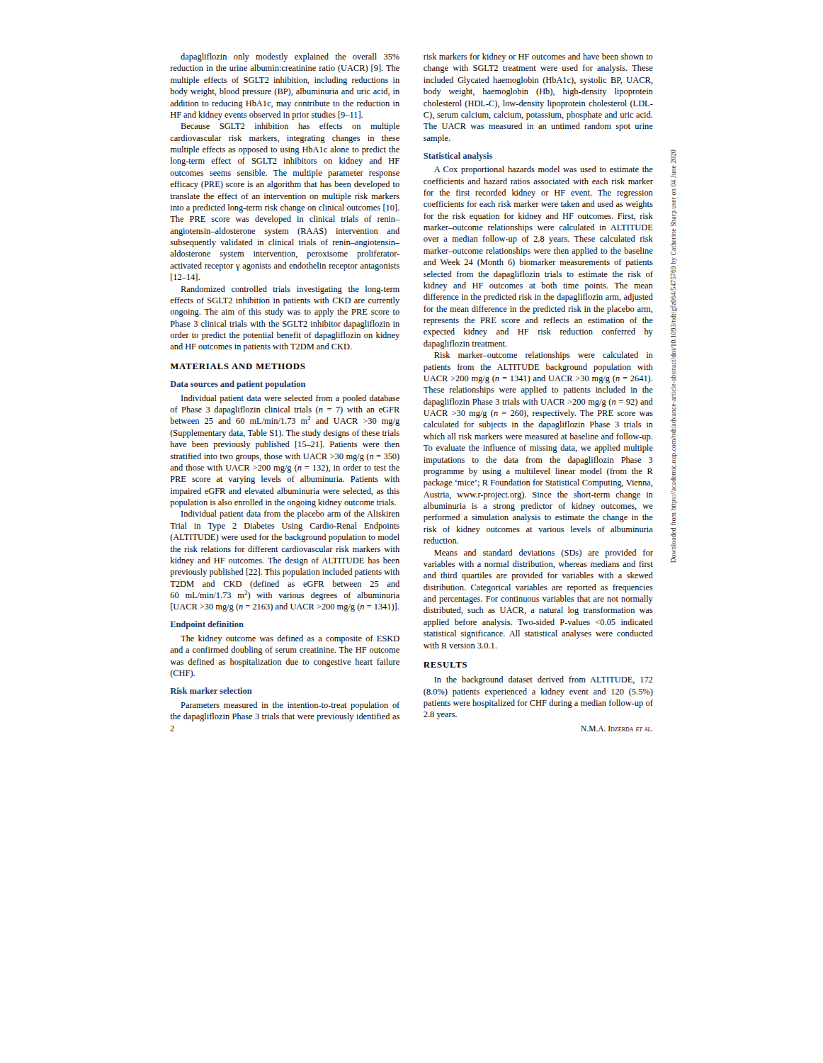Downloaded from https://academic.oup.com/ndt/advance-article-abstract/doi/10.1093/ndt/gfz064/5475769 by Catherine Sharp user on 04 June 2020
dapagliflozin only modestly explained the overall 35% reduction in the urine albumin:creatinine ratio (UACR) [9]. The multiple effects of SGLT2 inhibition, including reductions in body weight, blood pressure (BP), albuminuria and uric acid, in addition to reducing HbA1c, may contribute to the reduction in HF and kidney events observed in prior studies [9–11].
Because SGLT2 inhibition has effects on multiple cardiovascular risk markers, integrating changes in these multiple effects as opposed to using HbA1c alone to predict the long-term effect of SGLT2 inhibitors on kidney and HF outcomes seems sensible. The multiple parameter response efficacy (PRE) score is an algorithm that has been developed to translate the effect of an intervention on multiple risk markers into a predicted long-term risk change on clinical outcomes [10]. The PRE score was developed in clinical trials of renin–angiotensin–aldosterone system (RAAS) intervention and subsequently validated in clinical trials of renin–angiotensin–aldosterone system intervention, peroxisome proliferator-activated receptor γ agonists and endothelin receptor antagonists [12–14].
Randomized controlled trials investigating the long-term effects of SGLT2 inhibition in patients with CKD are currently ongoing. The aim of this study was to apply the PRE score to Phase 3 clinical trials with the SGLT2 inhibitor dapagliflozin in order to predict the potential benefit of dapagliflozin on kidney and HF outcomes in patients with T2DM and CKD.
MATERIALS AND METHODS
Data sources and patient population
Individual patient data were selected from a pooled database of Phase 3 dapagliflozin clinical trials (n = 7) with an eGFR between 25 and 60 mL/min/1.73 m2 and UACR >30 mg/g (Supplementary data, Table S1). The study designs of these trials have been previously published [15–21]. Patients were then stratified into two groups, those with UACR >30 mg/g (n = 350) and those with UACR >200 mg/g (n = 132), in order to test the PRE score at varying levels of albuminuria. Patients with impaired eGFR and elevated albuminuria were selected, as this population is also enrolled in the ongoing kidney outcome trials.
Individual patient data from the placebo arm of the Aliskiren Trial in Type 2 Diabetes Using Cardio-Renal Endpoints (ALTITUDE) were used for the background population to model the risk relations for different cardiovascular risk markers with kidney and HF outcomes. The design of ALTITUDE has been previously published [22]. This population included patients with T2DM and CKD (defined as eGFR between 25 and 60 mL/min/1.73 m2) with various degrees of albuminuria [UACR >30 mg/g (n = 2163) and UACR >200 mg/g (n = 1341)].
Endpoint definition
The kidney outcome was defined as a composite of ESKD and a confirmed doubling of serum creatinine. The HF outcome was defined as hospitalization due to congestive heart failure (CHF).
Risk marker selection
Parameters measured in the intention-to-treat population of the dapagliflozin Phase 3 trials that were previously identified as risk markers for kidney or HF outcomes and have been shown to change with SGLT2 treatment were used for analysis. These included Glycated haemoglobin (HbA1c), systolic BP, UACR, body weight, haemoglobin (Hb), high-density lipoprotein cholesterol (HDL-C), low-density lipoprotein cholesterol (LDL-C), serum calcium, calcium, potassium, phosphate and uric acid. The UACR was measured in an untimed random spot urine sample.
Statistical analysis
A Cox proportional hazards model was used to estimate the coefficients and hazard ratios associated with each risk marker for the first recorded kidney or HF event. The regression coefficients for each risk marker were taken and used as weights for the risk equation for kidney and HF outcomes. First, risk marker–outcome relationships were calculated in ALTITUDE over a median follow-up of 2.8 years. These calculated risk marker–outcome relationships were then applied to the baseline and Week 24 (Month 6) biomarker measurements of patients selected from the dapagliflozin trials to estimate the risk of kidney and HF outcomes at both time points. The mean difference in the predicted risk in the dapagliflozin arm, adjusted for the mean difference in the predicted risk in the placebo arm, represents the PRE score and reflects an estimation of the expected kidney and HF risk reduction conferred by dapagliflozin treatment.
Risk marker–outcome relationships were calculated in patients from the ALTITUDE background population with UACR >200 mg/g (n = 1341) and UACR >30 mg/g (n = 2641). These relationships were applied to patients included in the dapagliflozin Phase 3 trials with UACR >200 mg/g (n = 92) and UACR >30 mg/g (n = 260), respectively. The PRE score was calculated for subjects in the dapagliflozin Phase 3 trials in which all risk markers were measured at baseline and follow-up. To evaluate the influence of missing data, we applied multiple imputations to the data from the dapagliflozin Phase 3 programme by using a multilevel linear model (from the R package ‘mice’; R Foundation for Statistical Computing, Vienna, Austria, www.r-project.org). Since the short-term change in albuminuria is a strong predictor of kidney outcomes, we performed a simulation analysis to estimate the change in the risk of kidney outcomes at various levels of albuminuria reduction.
Means and standard deviations (SDs) are provided for variables with a normal distribution, whereas medians and first and third quartiles are provided for variables with a skewed distribution. Categorical variables are reported as frequencies and percentages. For continuous variables that are not normally distributed, such as UACR, a natural log transformation was applied before analysis. Two-sided P-values <0.05 indicated statistical significance. All statistical analyses were conducted with R version 3.0.1.
RESULTS
In the background dataset derived from ALTITUDE, 172 (8.0%) patients experienced a kidney event and 120 (5.5%) patients were hospitalized for CHF during a median follow-up of 2.8 years.
2 N.M.A. Idzerda et al.